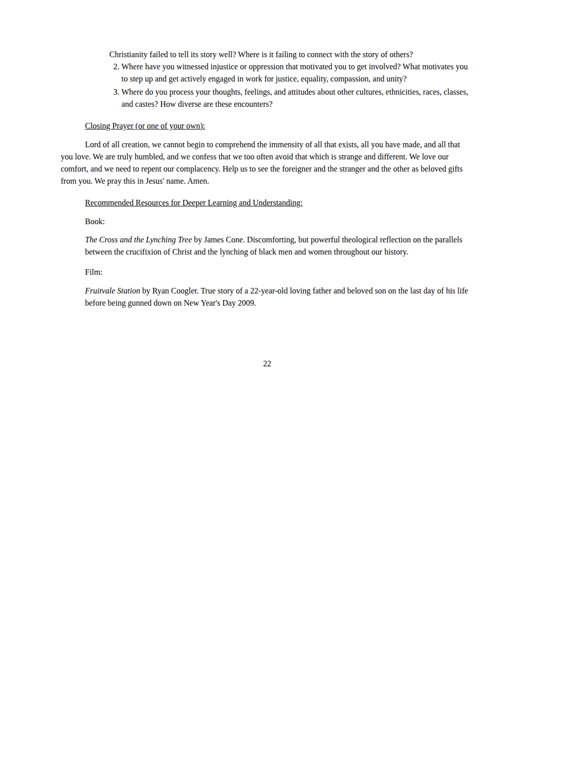Christianity failed to tell its story well? Where is it failing to connect with the story of others?
Where have you witnessed injustice or oppression that motivated you to get involved? What motivates you to step up and get actively engaged in work for justice, equality, compassion, and unity?
Where do you process your thoughts, feelings, and attitudes about other cultures, ethnicities, races, classes, and castes? How diverse are these encounters?
Closing Prayer (or one of your own):
Lord of all creation, we cannot begin to comprehend the immensity of all that exists, all you have made, and all that you love. We are truly humbled, and we confess that we too often avoid that which is strange and different. We love our comfort, and we need to repent our complacency. Help us to see the foreigner and the stranger and the other as beloved gifts from you. We pray this in Jesus' name. Amen.
Recommended Resources for Deeper Learning and Understanding:
Book:
The Cross and the Lynching Tree by James Cone. Discomforting, but powerful theological reflection on the parallels between the crucifixion of Christ and the lynching of black men and women throughout our history.
Film:
Fruitvale Station by Ryan Coogler. True story of a 22-year-old loving father and beloved son on the last day of his life before being gunned down on New Year's Day 2009.
22